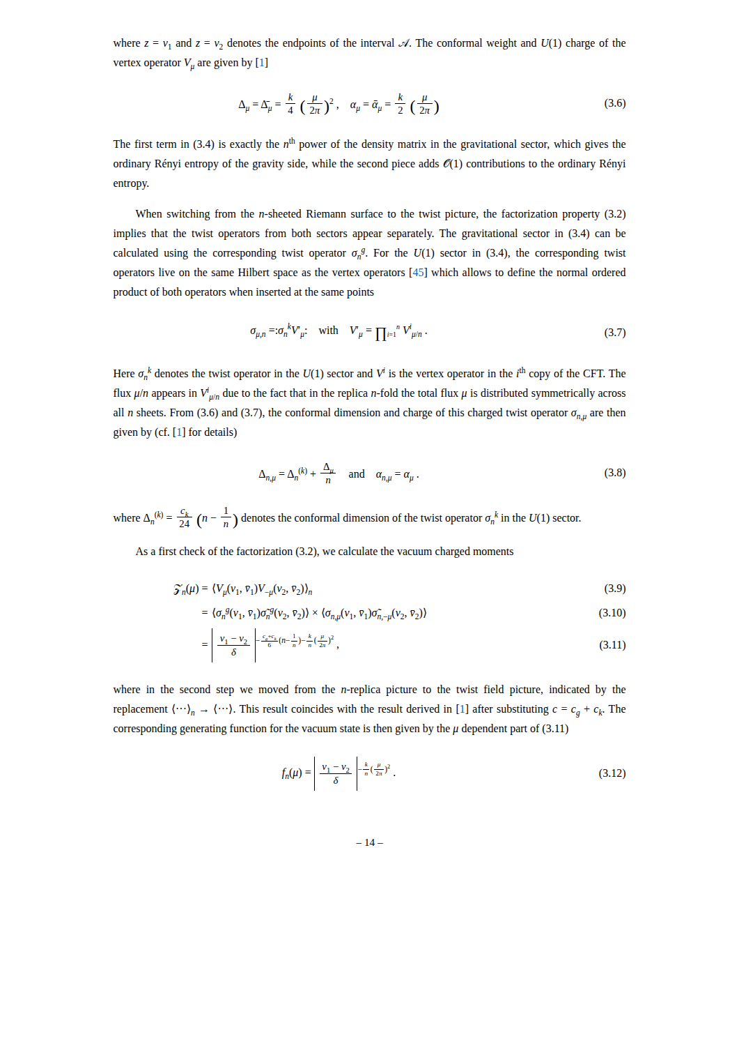where z = v1 and z = v2 denotes the endpoints of the interval 𝒜. The conformal weight and U(1) charge of the vertex operator Vμ are given by [1]
Δμ = Δ̄μ = k 4 (μ 2π)2 , αμ = ᾱμ = k 2 (μ 2π)
(3.6)
The first term in (3.4) is exactly the nth power of the density matrix in the gravitational sector, which gives the ordinary Rényi entropy of the gravity side, while the second piece adds 𝒪(1) contributions to the ordinary Rényi entropy.
When switching from the n-sheeted Riemann surface to the twist picture, the factorization property (3.2) implies that the twist operators from both sectors appear separately. The gravitational sector in (3.4) can be calculated using the corresponding twist operator σng. For the U(1) sector in (3.4), the corresponding twist operators live on the same Hilbert space as the vertex operators [45] which allows to define the normal ordered product of both operators when inserted at the same points
σμ,n =:σnkV′μ: with V′μ = ∏i=1n Viμ/n .
(3.7)
Here σnk denotes the twist operator in the U(1) sector and Vi is the vertex operator in the ith copy of the CFT. The flux μ/n appears in Viμ/n due to the fact that in the replica n-fold the total flux μ is distributed symmetrically across all n sheets. From (3.6) and (3.7), the conformal dimension and charge of this charged twist operator σn,μ are then given by (cf. [1] for details)
Δn,μ = Δn(k) + Δμ n and αn,μ = αμ .
(3.8)
where Δn(k) = ck 24 (n − 1 n) denotes the conformal dimension of the twist operator σnk in the U(1) sector.
As a first check of the factorization (3.2), we calculate the vacuum charged moments
𝒵n(μ) =
⟨Vμ(v1, v̄1)V−μ(v2, v̄2)⟩n
(3.9)
=
⟨σng(v1, v̄1)σ̃ng(v2, v̄2)⟩ × ⟨σn,μ(v1, v̄1)σ̃n,−μ(v2, v̄2)⟩
(3.10)
=
v1 − v2 δ −cg+ck 6(n−1 n)−kn(μ 2π)2 ,
(3.11)
where in the second step we moved from the n-replica picture to the twist field picture, indicated by the replacement ⟨···⟩n → ⟨···⟩. This result coincides with the result derived in [1] after substituting c = cg + ck. The corresponding generating function for the vacuum state is then given by the μ dependent part of (3.11)
fn(μ) = v1 − v2 δ −kn(μ 2π)2 .
(3.12)
– 14 –